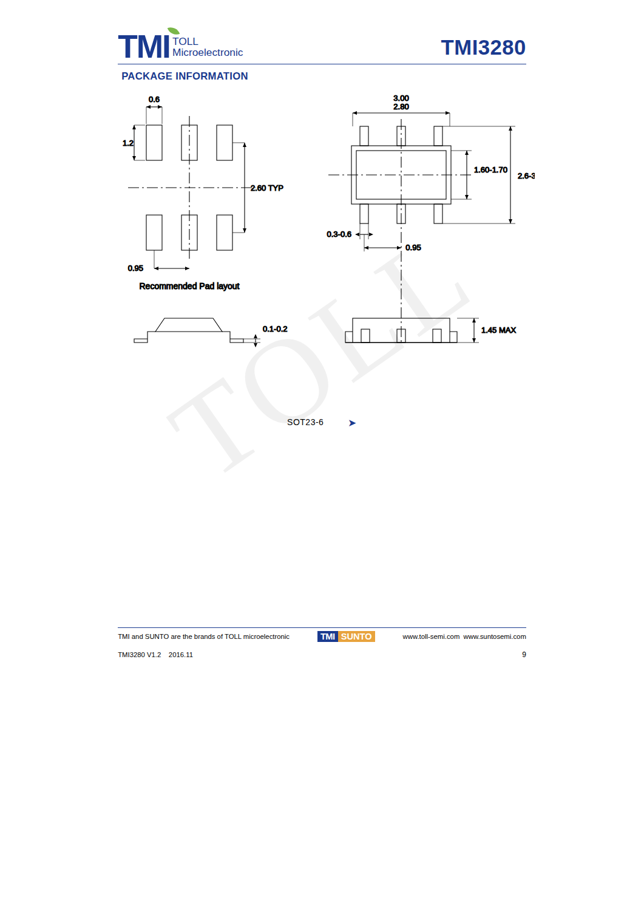TMI
TOLL
Microelectronic
TMI3280
PACKAGE INFORMATION
TOLL
0.6 1.2 2.60 TYP 0.95 Recommended Pad layout 0.1-0.2 3.00 2.80 1.60-1.70 2.6-3.0 0.3-0.6 0.95 1.45 MAX
SOT23-6➤
TMI and SUNTO are the brands of TOLL microelectronic
TMI SUNTO
www.toll-semi.com www.suntosemi.com
TMI3280 V1.2 2016.11
9